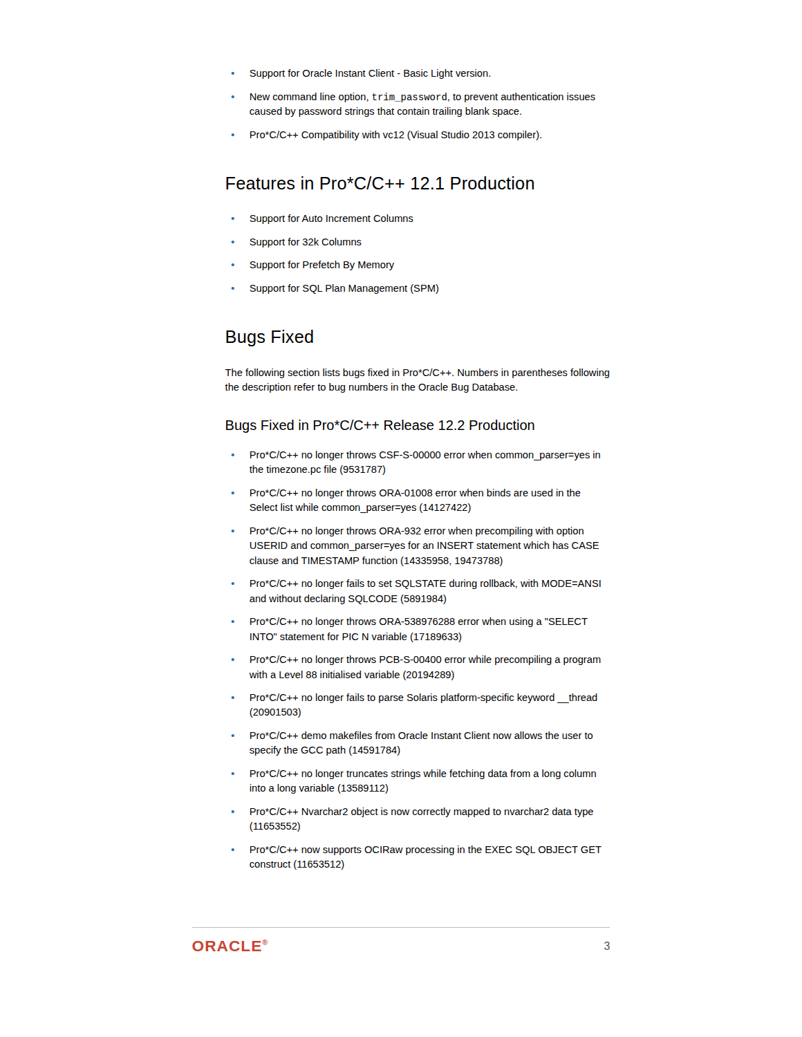Support for Oracle Instant Client - Basic Light version.
New command line option, trim_password, to prevent authentication issues caused by password strings that contain trailing blank space.
Pro*C/C++ Compatibility with vc12 (Visual Studio 2013 compiler).
Features in Pro*C/C++ 12.1 Production
Support for Auto Increment Columns
Support for 32k Columns
Support for Prefetch By Memory
Support for SQL Plan Management (SPM)
Bugs Fixed
The following section lists bugs fixed in Pro*C/C++. Numbers in parentheses following the description refer to bug numbers in the Oracle Bug Database.
Bugs Fixed in Pro*C/C++ Release 12.2 Production
Pro*C/C++ no longer throws CSF-S-00000 error when common_parser=yes in the timezone.pc file (9531787)
Pro*C/C++ no longer throws ORA-01008 error when binds are used in the Select list while common_parser=yes (14127422)
Pro*C/C++ no longer throws ORA-932 error when precompiling with option USERID and common_parser=yes for an INSERT statement which has CASE clause and TIMESTAMP function (14335958, 19473788)
Pro*C/C++ no longer fails to set SQLSTATE during rollback, with MODE=ANSI and without declaring SQLCODE (5891984)
Pro*C/C++ no longer throws ORA-538976288 error when using a "SELECT INTO" statement for PIC N variable (17189633)
Pro*C/C++ no longer throws PCB-S-00400 error while precompiling a program with a Level 88 initialised variable (20194289)
Pro*C/C++ no longer fails to parse Solaris platform-specific keyword __thread (20901503)
Pro*C/C++ demo makefiles from Oracle Instant Client now allows the user to specify the GCC path (14591784)
Pro*C/C++ no longer truncates strings while fetching data from a long column into a long variable (13589112)
Pro*C/C++ Nvarchar2 object is now correctly mapped to nvarchar2 data type (11653552)
Pro*C/C++ now supports OCIRaw processing in the EXEC SQL OBJECT GET construct (11653512)
ORACLE®
3